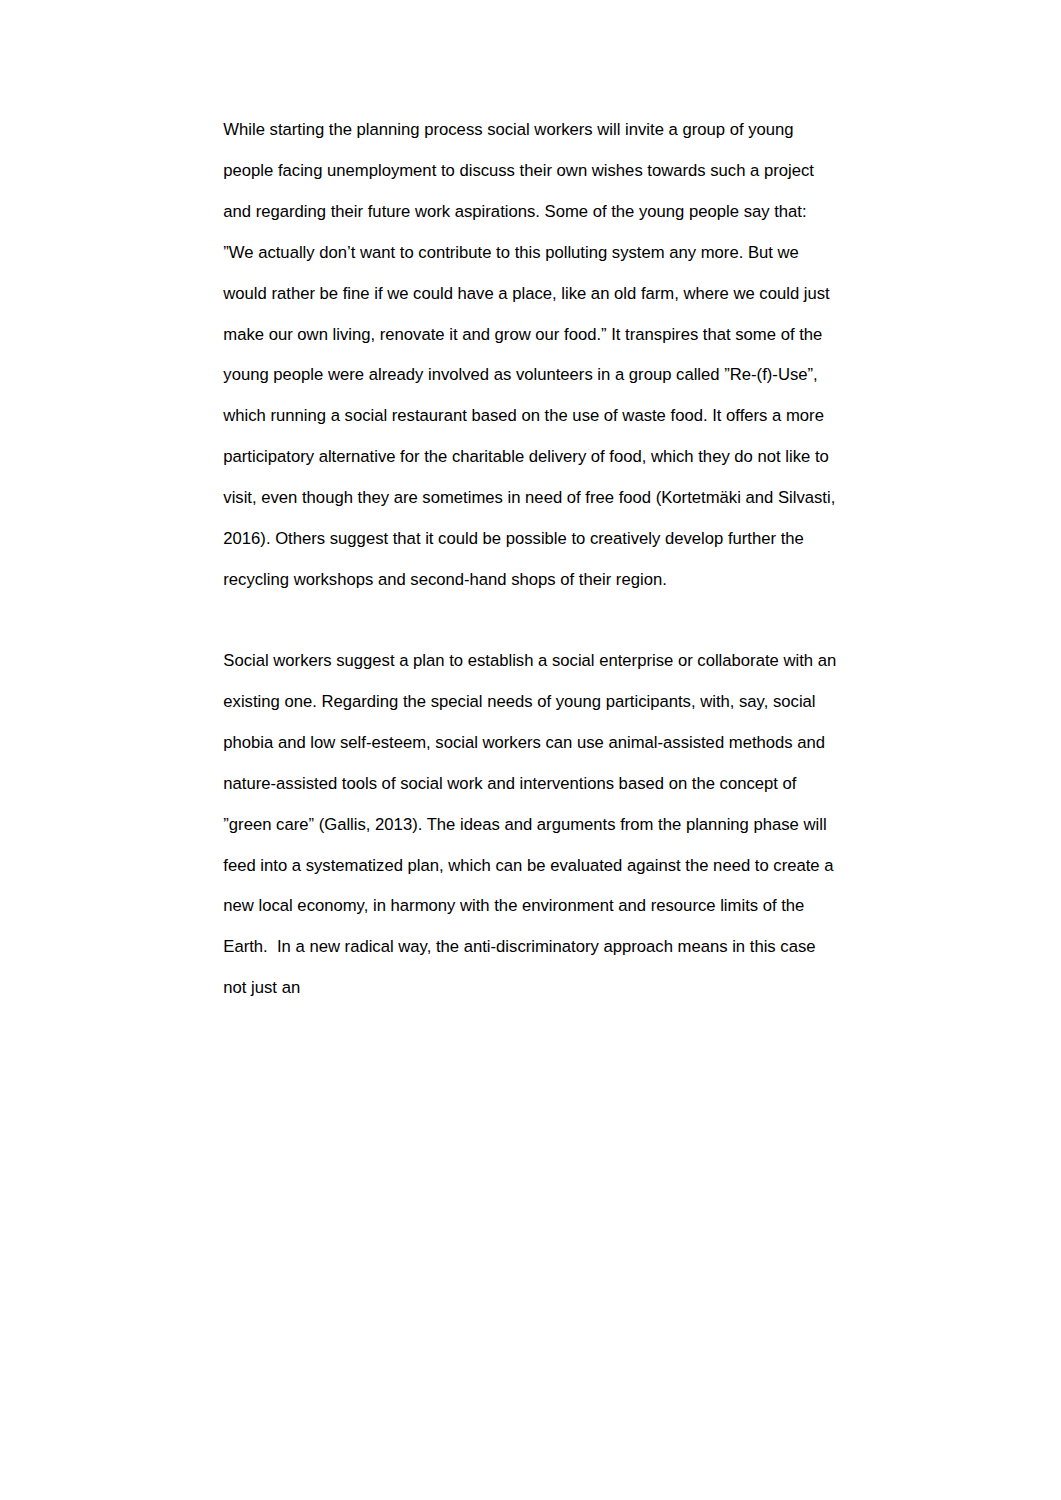While starting the planning process social workers will invite a group of young people facing unemployment to discuss their own wishes towards such a project and regarding their future work aspirations. Some of the young people say that: ”We actually don’t want to contribute to this polluting system any more. But we would rather be fine if we could have a place, like an old farm, where we could just make our own living, renovate it and grow our food.” It transpires that some of the young people were already involved as volunteers in a group called ”Re-(f)-Use”, which running a social restaurant based on the use of waste food. It offers a more participatory alternative for the charitable delivery of food, which they do not like to visit, even though they are sometimes in need of free food (Kortetmäki and Silvasti, 2016). Others suggest that it could be possible to creatively develop further the recycling workshops and second-hand shops of their region.
Social workers suggest a plan to establish a social enterprise or collaborate with an existing one. Regarding the special needs of young participants, with, say, social phobia and low self-esteem, social workers can use animal-assisted methods and nature-assisted tools of social work and interventions based on the concept of ”green care” (Gallis, 2013). The ideas and arguments from the planning phase will feed into a systematized plan, which can be evaluated against the need to create a new local economy, in harmony with the environment and resource limits of the Earth. In a new radical way, the anti-discriminatory approach means in this case not just an